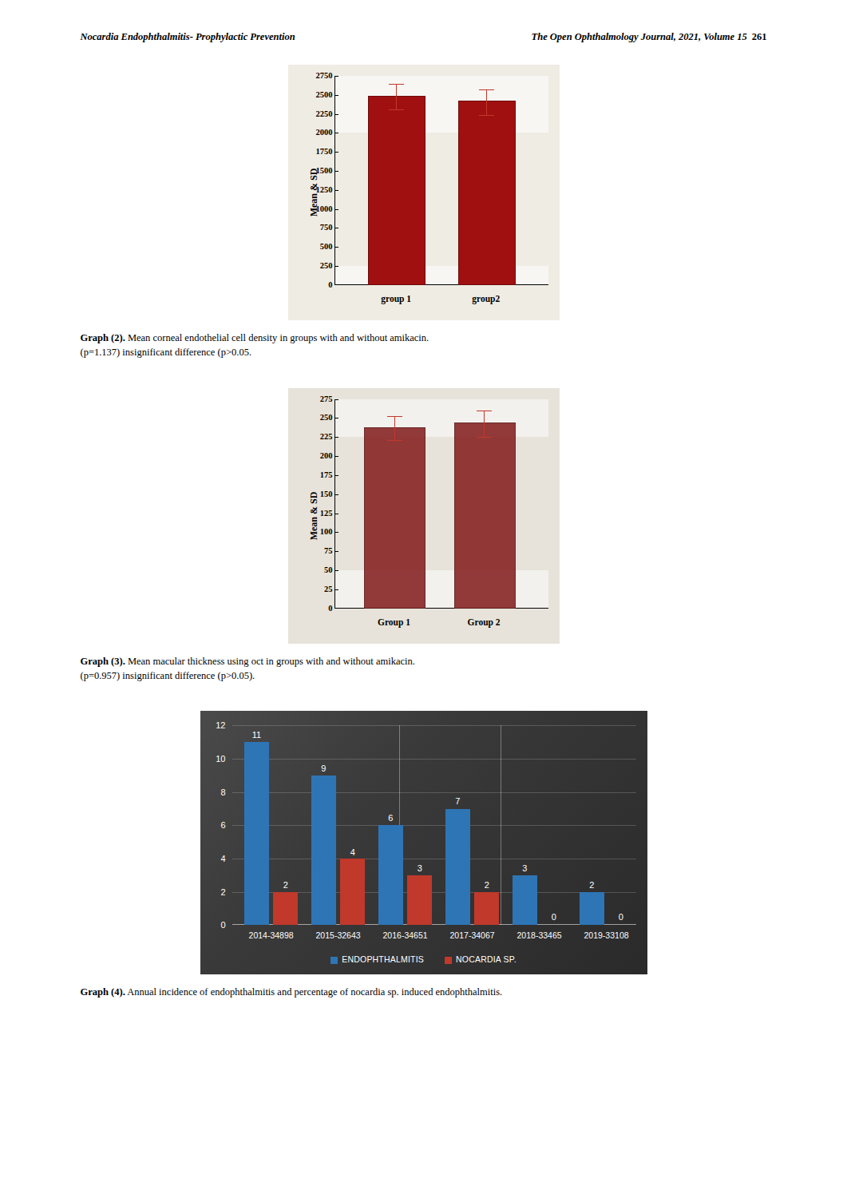Nocardia Endophthalmitis- Prophylactic Prevention
The Open Ophthalmology Journal, 2021, Volume 15261
2750 2500 2250 2000 1750 1500 1250 1000 750 500 250 0
Mean & SD
group 1 group2
Graph (2). Mean corneal endothelial cell density in groups with and without amikacin.
(p=1.137) insignificant difference (p>0.05.
275 250 225 200 175 150 125 100 75 50 25 0
Mean & SD
Group 1 Group 2
Graph (3). Mean macular thickness using oct in groups with and without amikacin.
(p=0.957) insignificant difference (p>0.05).
12 10 8 6 4 2 0
11
2
9
4
6
3
7
2
3
0
2
0
2014-34898 2015-32643 2016-34651 2017-34067 2018-33465 2019-33108
ENDOPHTHALMITIS NOCARDIA SP.
Graph (4). Annual incidence of endophthalmitis and percentage of nocardia sp. induced endophthalmitis.